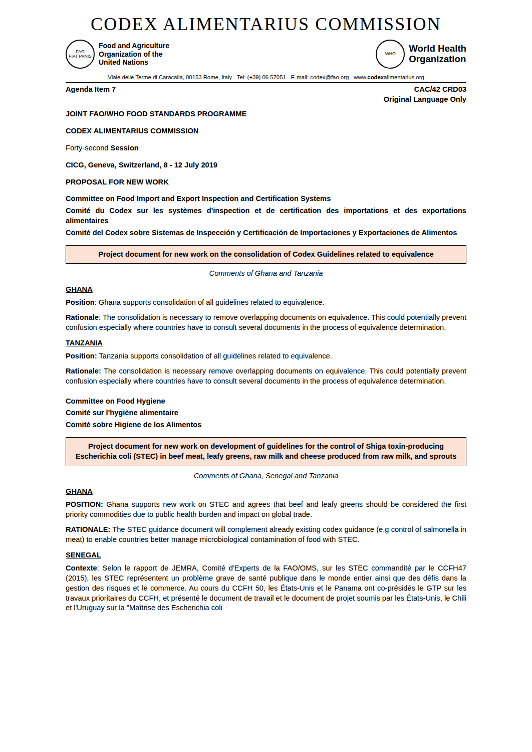CODEX ALIMENTARIUS COMMISSION
FAO
FIAT PANIS
Food and Agriculture
Organization of the
United Nations
WHO
World Health
Organization
Viale delle Terme di Caracalla, 00153 Rome, Italy - Tel: (+39) 06 57051 - E-mail: codex@fao.org - www.codexalimentarius.org
Agenda Item 7
CAC/42 CRD03
Original Language Only
JOINT FAO/WHO FOOD STANDARDS PROGRAMME
CODEX ALIMENTARIUS COMMISSION
Forty-second Session
CICG, Geneva, Switzerland, 8 - 12 July 2019
PROPOSAL FOR NEW WORK
Committee on Food Import and Export Inspection and Certification Systems
Comité du Codex sur les systèmes d'inspection et de certification des importations et des exportations alimentaires
Comité del Codex sobre Sistemas de Inspección y Certificación de Importaciones y Exportaciones de Alimentos
Project document for new work on the consolidation of Codex Guidelines related to equivalence
Comments of Ghana and Tanzania
GHANA
Position: Ghana supports consolidation of all guidelines related to equivalence.
Rationale: The consolidation is necessary to remove overlapping documents on equivalence. This could potentially prevent confusion especially where countries have to consult several documents in the process of equivalence determination.
TANZANIA
Position: Tanzania supports consolidation of all guidelines related to equivalence.
Rationale: The consolidation is necessary remove overlapping documents on equivalence. This could potentially prevent confusion especially where countries have to consult several documents in the process of equivalence determination.
Committee on Food Hygiene
Comité sur l'hygiène alimentaire
Comité sobre Higiene de los Alimentos
Project document for new work on development of guidelines for the control of Shiga toxin-producing Escherichia coli (STEC) in beef meat, leafy greens, raw milk and cheese produced from raw milk, and sprouts
Comments of Ghana, Senegal and Tanzania
GHANA
POSITION: Ghana supports new work on STEC and agrees that beef and leafy greens should be considered the first priority commodities due to public health burden and impact on global trade.
RATIONALE: The STEC guidance document will complement already existing codex guidance (e.g control of salmonella in meat) to enable countries better manage microbiological contamination of food with STEC.
SENEGAL
Contexte: Selon le rapport de JEMRA, Comité d'Experts de la FAO/OMS, sur les STEC commandité par le CCFH47 (2015), les STEC représentent un problème grave de santé publique dans le monde entier ainsi que des défis dans la gestion des risques et le commerce. Au cours du CCFH 50, les États-Unis et le Panama ont co-présidés le GTP sur les travaux prioritaires du CCFH, et présenté le document de travail et le document de projet soumis par les États-Unis, le Chili et l'Uruguay sur la "Maîtrise des Escherichia coli